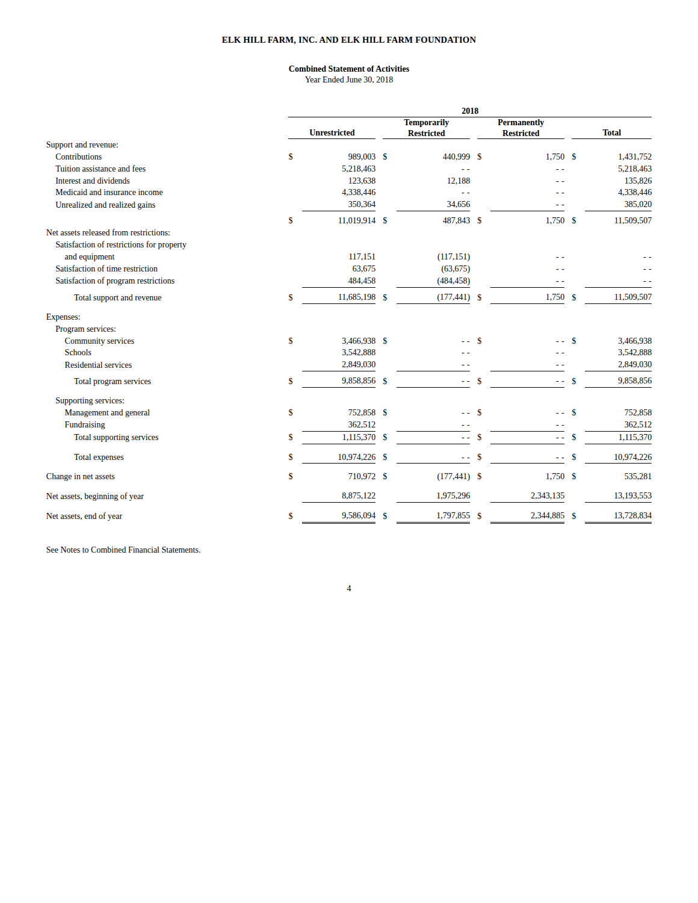ELK HILL FARM, INC. AND ELK HILL FARM FOUNDATION
Combined Statement of Activities
Year Ended June 30, 2018
| | 2018 |
| | Unrestricted | | Temporarily Restricted | | Permanently Restricted | | Total |
| Support and revenue: | |
| Contributions | $ | 989,003 | | $ | 440,999 | | $ | 1,750 | | $ | 1,431,752 |
| Tuition assistance and fees | | 5,218,463 | | | - - | | | - - | | | 5,218,463 |
| Interest and dividends | | 123,638 | | | 12,188 | | | - - | | | 135,826 |
| Medicaid and insurance income | | 4,338,446 | | | - - | | | - - | | | 4,338,446 |
| Unrealized and realized gains | | 350,364 | | | 34,656 | | | - - | | | 385,020 |
| | $ | 11,019,914 | | $ | 487,843 | | $ | 1,750 | | $ | 11,509,507 |
| Net assets released from restrictions: | |
| Satisfaction of restrictions for property | |
| and equipment | | 117,151 | | | (117,151) | | | - - | | | - - |
| Satisfaction of time restriction | | 63,675 | | | (63,675) | | | - - | | | - - |
| Satisfaction of program restrictions | | 484,458 | | | (484,458) | | | - - | | | - - |
| Total support and revenue | $ | 11,685,198 | | $ | (177,441) | | $ | 1,750 | | $ | 11,509,507 |
| Expenses: | |
| Program services: | |
| Community services | $ | 3,466,938 | | $ | - - | | $ | - - | | $ | 3,466,938 |
| Schools | | 3,542,888 | | | - - | | | - - | | | 3,542,888 |
| Residential services | | 2,849,030 | | | - - | | | - - | | | 2,849,030 |
| Total program services | $ | 9,858,856 | | $ | - - | | $ | - - | | $ | 9,858,856 |
| Supporting services: | |
| Management and general | $ | 752,858 | | $ | - - | | $ | - - | | $ | 752,858 |
| Fundraising | | 362,512 | | | - - | | | - - | | | 362,512 |
| Total supporting services | $ | 1,115,370 | | $ | - - | | $ | - - | | $ | 1,115,370 |
| Total expenses | $ | 10,974,226 | | $ | - - | | $ | - - | | $ | 10,974,226 |
| Change in net assets | $ | 710,972 | | $ | (177,441) | | $ | 1,750 | | $ | 535,281 |
| Net assets, beginning of year | | 8,875,122 | | | 1,975,296 | | | 2,343,135 | | | 13,193,553 |
| Net assets, end of year | $ | 9,586,094 | | $ | 1,797,855 | | $ | 2,344,885 | | $ | 13,728,834 |
See Notes to Combined Financial Statements.
4